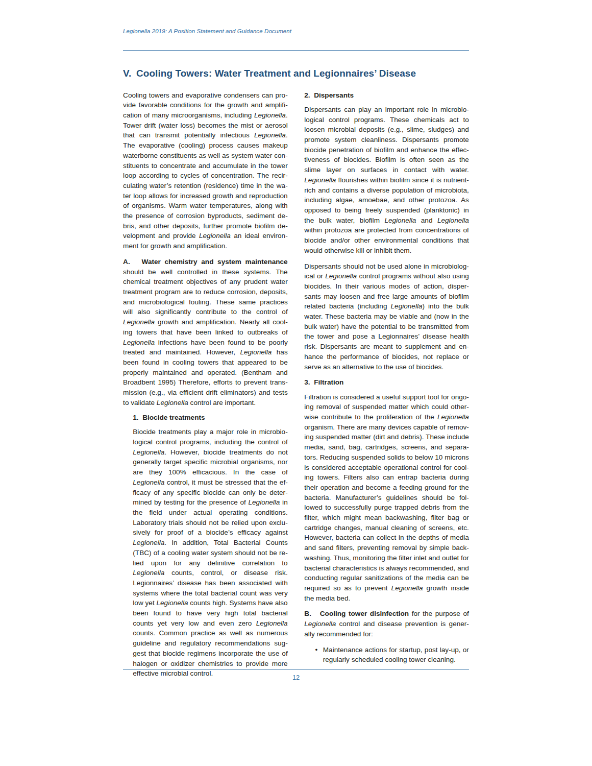Legionella 2019: A Position Statement and Guidance Document
V. Cooling Towers: Water Treatment and Legionnaires’ Disease
Cooling towers and evaporative condensers can provide favorable conditions for the growth and amplification of many microorganisms, including Legionella. Tower drift (water loss) becomes the mist or aerosol that can transmit potentially infectious Legionella. The evaporative (cooling) process causes makeup waterborne constituents as well as system water constituents to concentrate and accumulate in the tower loop according to cycles of concentration. The recirculating water’s retention (residence) time in the water loop allows for increased growth and reproduction of organisms. Warm water temperatures, along with the presence of corrosion byproducts, sediment debris, and other deposits, further promote biofilm development and provide Legionella an ideal environment for growth and amplification.
A. Water chemistry and system maintenance should be well controlled in these systems. The chemical treatment objectives of any prudent water treatment program are to reduce corrosion, deposits, and microbiological fouling. These same practices will also significantly contribute to the control of Legionella growth and amplification. Nearly all cooling towers that have been linked to outbreaks of Legionella infections have been found to be poorly treated and maintained. However, Legionella has been found in cooling towers that appeared to be properly maintained and operated. (Bentham and Broadbent 1995) Therefore, efforts to prevent transmission (e.g., via efficient drift eliminators) and tests to validate Legionella control are important.
1. Biocide treatments
Biocide treatments play a major role in microbiological control programs, including the control of Legionella. However, biocide treatments do not generally target specific microbial organisms, nor are they 100% efficacious. In the case of Legionella control, it must be stressed that the efficacy of any specific biocide can only be determined by testing for the presence of Legionella in the field under actual operating conditions. Laboratory trials should not be relied upon exclusively for proof of a biocide’s efficacy against Legionella. In addition, Total Bacterial Counts (TBC) of a cooling water system should not be relied upon for any definitive correlation to Legionella counts, control, or disease risk. Legionnaires’ disease has been associated with systems where the total bacterial count was very low yet Legionella counts high. Systems have also been found to have very high total bacterial counts yet very low and even zero Legionella counts. Common practice as well as numerous guideline and regulatory recommendations suggest that biocide regimens incorporate the use of halogen or oxidizer chemistries to provide more effective microbial control.
2. Dispersants
Dispersants can play an important role in microbiological control programs. These chemicals act to loosen microbial deposits (e.g., slime, sludges) and promote system cleanliness. Dispersants promote biocide penetration of biofilm and enhance the effectiveness of biocides. Biofilm is often seen as the slime layer on surfaces in contact with water. Legionella flourishes within biofilm since it is nutrient-rich and contains a diverse population of microbiota, including algae, amoebae, and other protozoa. As opposed to being freely suspended (planktonic) in the bulk water, biofilm Legionella and Legionella within protozoa are protected from concentrations of biocide and/or other environmental conditions that would otherwise kill or inhibit them.
Dispersants should not be used alone in microbiological or Legionella control programs without also using biocides. In their various modes of action, dispersants may loosen and free large amounts of biofilm related bacteria (including Legionella) into the bulk water. These bacteria may be viable and (now in the bulk water) have the potential to be transmitted from the tower and pose a Legionnaires’ disease health risk. Dispersants are meant to supplement and enhance the performance of biocides, not replace or serve as an alternative to the use of biocides.
3. Filtration
Filtration is considered a useful support tool for ongoing removal of suspended matter which could otherwise contribute to the proliferation of the Legionella organism. There are many devices capable of removing suspended matter (dirt and debris). These include media, sand, bag, cartridges, screens, and separators. Reducing suspended solids to below 10 microns is considered acceptable operational control for cooling towers. Filters also can entrap bacteria during their operation and become a feeding ground for the bacteria. Manufacturer’s guidelines should be followed to successfully purge trapped debris from the filter, which might mean backwashing, filter bag or cartridge changes, manual cleaning of screens, etc. However, bacteria can collect in the depths of media and sand filters, preventing removal by simple backwashing. Thus, monitoring the filter inlet and outlet for bacterial characteristics is always recommended, and conducting regular sanitizations of the media can be required so as to prevent Legionella growth inside the media bed.
B. Cooling tower disinfection for the purpose of Legionella control and disease prevention is generally recommended for:
Maintenance actions for startup, post lay-up, or regularly scheduled cooling tower cleaning.
12